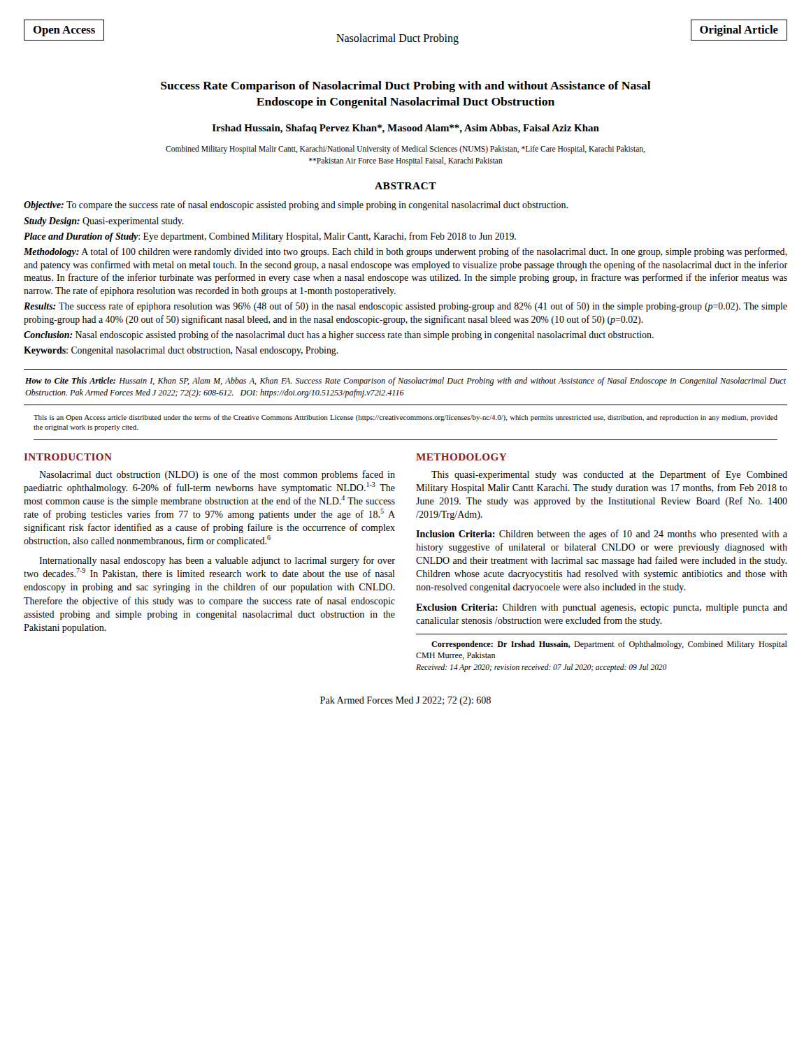Open Access
Nasolacrimal Duct Probing
Original Article
Success Rate Comparison of Nasolacrimal Duct Probing with and without Assistance of Nasal
Endoscope in Congenital Nasolacrimal Duct Obstruction
Irshad Hussain, Shafaq Pervez Khan*, Masood Alam**, Asim Abbas, Faisal Aziz Khan
Combined Military Hospital Malir Cantt, Karachi/National University of Medical Sciences (NUMS) Pakistan, *Life Care Hospital, Karachi Pakistan,
**Pakistan Air Force Base Hospital Faisal, Karachi Pakistan
ABSTRACT
Objective: To compare the success rate of nasal endoscopic assisted probing and simple probing in congenital nasolacrimal duct obstruction.
Study Design: Quasi-experimental study.
Place and Duration of Study: Eye department, Combined Military Hospital, Malir Cantt, Karachi, from Feb 2018 to Jun 2019.
Methodology: A total of 100 children were randomly divided into two groups. Each child in both groups underwent probing of the nasolacrimal duct. In one group, simple probing was performed, and patency was confirmed with metal on metal touch. In the second group, a nasal endoscope was employed to visualize probe passage through the opening of the nasolacrimal duct in the inferior meatus. In fracture of the inferior turbinate was performed in every case when a nasal endoscope was utilized. In the simple probing group, in fracture was performed if the inferior meatus was narrow. The rate of epiphora resolution was recorded in both groups at 1-month postoperatively.
Results: The success rate of epiphora resolution was 96% (48 out of 50) in the nasal endoscopic assisted probing-group and 82% (41 out of 50) in the simple probing-group (p=0.02). The simple probing-group had a 40% (20 out of 50) significant nasal bleed, and in the nasal endoscopic-group, the significant nasal bleed was 20% (10 out of 50) (p=0.02).
Conclusion: Nasal endoscopic assisted probing of the nasolacrimal duct has a higher success rate than simple probing in congenital nasolacrimal duct obstruction.
Keywords: Congenital nasolacrimal duct obstruction, Nasal endoscopy, Probing.
How to Cite This Article: Hussain I, Khan SP, Alam M, Abbas A, Khan FA. Success Rate Comparison of Nasolacrimal Duct Probing with and without Assistance of Nasal Endoscope in Congenital Nasolacrimal Duct Obstruction. Pak Armed Forces Med J 2022; 72(2): 608-612. DOI: https://doi.org/10.51253/pafmj.v72i2.4116
This is an Open Access article distributed under the terms of the Creative Commons Attribution License (https://creativecommons.org/licenses/by-nc/4.0/), which permits unrestricted use, distribution, and reproduction in any medium, provided the original work is properly cited.
INTRODUCTION
Nasolacrimal duct obstruction (NLDO) is one of the most common problems faced in paediatric ophthalmology. 6-20% of full-term newborns have symptomatic NLDO.1-3 The most common cause is the simple membrane obstruction at the end of the NLD.4 The success rate of probing testicles varies from 77 to 97% among patients under the age of 18.5 A significant risk factor identified as a cause of probing failure is the occurrence of complex obstruction, also called nonmembranous, firm or complicated.6
Internationally nasal endoscopy has been a valuable adjunct to lacrimal surgery for over two decades.7-9 In Pakistan, there is limited research work to date about the use of nasal endoscopy in probing and sac syringing in the children of our population with CNLDO. Therefore the objective of this study was to compare the success rate of nasal endoscopic assisted probing and simple probing in congenital nasolacrimal duct obstruction in the Pakistani population.
METHODOLOGY
This quasi-experimental study was conducted at the Department of Eye Combined Military Hospital Malir Cantt Karachi. The study duration was 17 months, from Feb 2018 to June 2019. The study was approved by the Institutional Review Board (Ref No. 1400 /2019/Trg/Adm).
Inclusion Criteria: Children between the ages of 10 and 24 months who presented with a history suggestive of unilateral or bilateral CNLDO or were previously diagnosed with CNLDO and their treatment with lacrimal sac massage had failed were included in the study. Children whose acute dacryocystitis had resolved with systemic antibiotics and those with non-resolved congenital dacryocoele were also included in the study.
Exclusion Criteria: Children with punctual agenesis, ectopic puncta, multiple puncta and canalicular stenosis /obstruction were excluded from the study.
Correspondence: Dr Irshad Hussain, Department of Ophthalmology, Combined Military Hospital CMH Murree, Pakistan
Received: 14 Apr 2020; revision received: 07 Jul 2020; accepted: 09 Jul 2020
Pak Armed Forces Med J 2022; 72 (2): 608